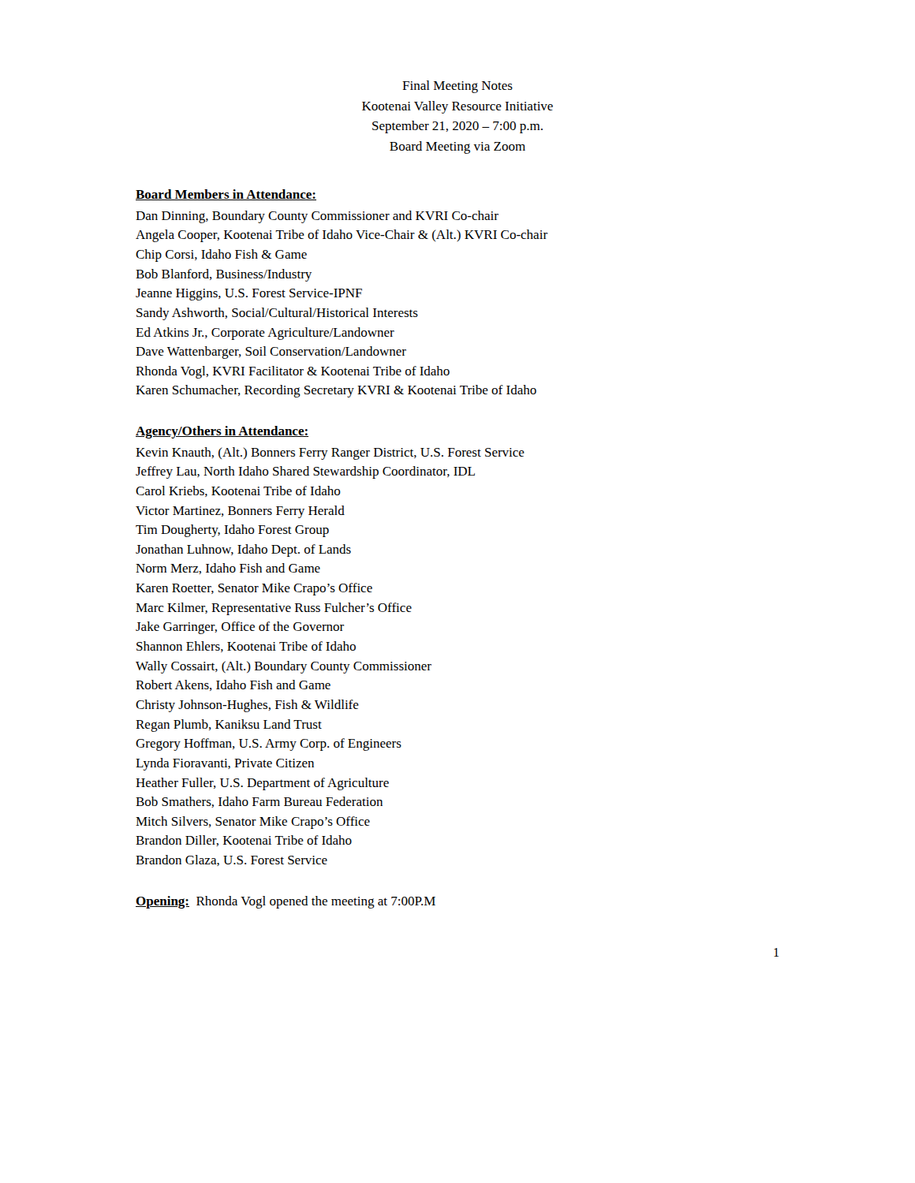Final Meeting Notes
Kootenai Valley Resource Initiative
September 21, 2020 – 7:00 p.m.
Board Meeting via Zoom
Board Members in Attendance:
Dan Dinning, Boundary County Commissioner and KVRI Co-chair
Angela Cooper, Kootenai Tribe of Idaho Vice-Chair & (Alt.) KVRI Co-chair
Chip Corsi, Idaho Fish & Game
Bob Blanford, Business/Industry
Jeanne Higgins, U.S. Forest Service-IPNF
Sandy Ashworth, Social/Cultural/Historical Interests
Ed Atkins Jr., Corporate Agriculture/Landowner
Dave Wattenbarger, Soil Conservation/Landowner
Rhonda Vogl, KVRI Facilitator & Kootenai Tribe of Idaho
Karen Schumacher, Recording Secretary KVRI & Kootenai Tribe of Idaho
Agency/Others in Attendance:
Kevin Knauth, (Alt.) Bonners Ferry Ranger District, U.S. Forest Service
Jeffrey Lau, North Idaho Shared Stewardship Coordinator, IDL
Carol Kriebs, Kootenai Tribe of Idaho
Victor Martinez, Bonners Ferry Herald
Tim Dougherty, Idaho Forest Group
Jonathan Luhnow, Idaho Dept. of Lands
Norm Merz, Idaho Fish and Game
Karen Roetter, Senator Mike Crapo’s Office
Marc Kilmer, Representative Russ Fulcher’s Office
Jake Garringer, Office of the Governor
Shannon Ehlers, Kootenai Tribe of Idaho
Wally Cossairt, (Alt.) Boundary County Commissioner
Robert Akens, Idaho Fish and Game
Christy Johnson-Hughes, Fish & Wildlife
Regan Plumb, Kaniksu Land Trust
Gregory Hoffman, U.S. Army Corp. of Engineers
Lynda Fioravanti, Private Citizen
Heather Fuller, U.S. Department of Agriculture
Bob Smathers, Idaho Farm Bureau Federation
Mitch Silvers, Senator Mike Crapo’s Office
Brandon Diller, Kootenai Tribe of Idaho
Brandon Glaza, U.S. Forest Service
Opening: Rhonda Vogl opened the meeting at 7:00P.M
1